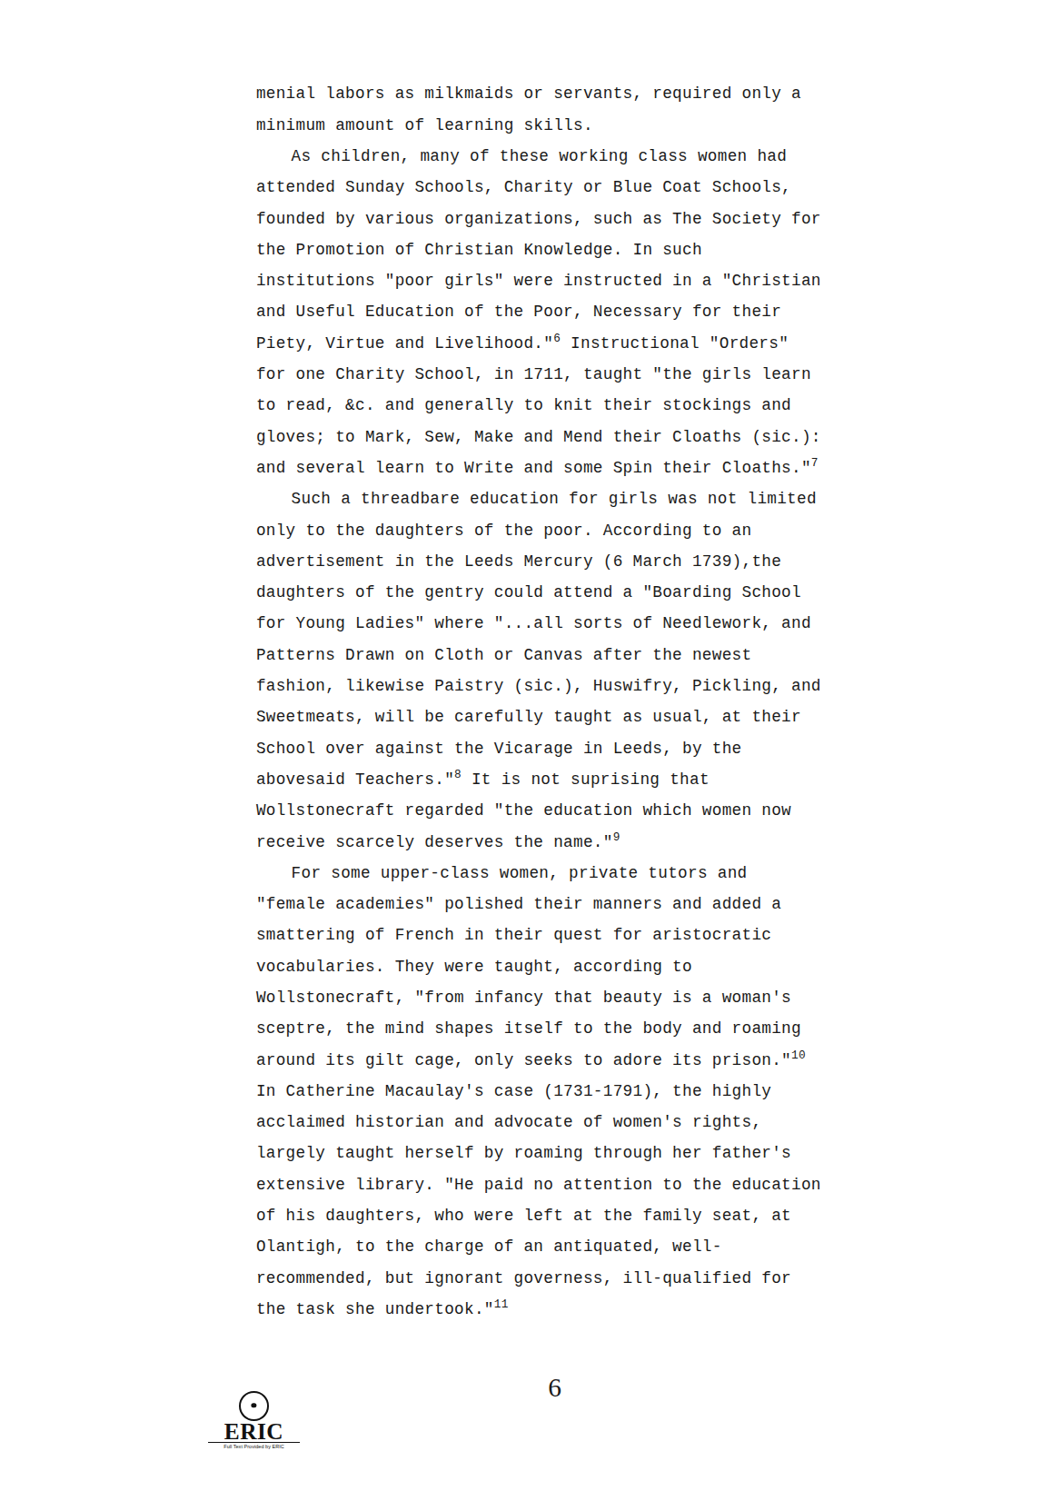menial labors as milkmaids or servants, required only a minimum amount of learning skills.
As children, many of these working class women had attended Sunday Schools, Charity or Blue Coat Schools, founded by various organizations, such as The Society for the Promotion of Christian Knowledge. In such institutions "poor girls" were instructed in a "Christian and Useful Education of the Poor, Necessary for their Piety, Virtue and Livelihood."6 Instructional "Orders" for one Charity School, in 1711, taught "the girls learn to read, &c. and generally to knit their stockings and gloves; to Mark, Sew, Make and Mend their Cloaths (sic.): and several learn to Write and some Spin their Cloaths."7
Such a threadbare education for girls was not limited only to the daughters of the poor. According to an advertisement in the Leeds Mercury (6 March 1739),the daughters of the gentry could attend a "Boarding School for Young Ladies" where "...all sorts of Needlework, and Patterns Drawn on Cloth or Canvas after the newest fashion, likewise Paistry (sic.), Huswifry, Pickling, and Sweetmeats, will be carefully taught as usual, at their School over against the Vicarage in Leeds, by the abovesaid Teachers."8 It is not suprising that Wollstonecraft regarded "the education which women now receive scarcely deserves the name."9
For some upper-class women, private tutors and "female academies" polished their manners and added a smattering of French in their quest for aristocratic vocabularies. They were taught, according to Wollstonecraft, "from infancy that beauty is a woman's sceptre, the mind shapes itself to the body and roaming around its gilt cage, only seeks to adore its prison."10 In Catherine Macaulay's case (1731-1791), the highly acclaimed historian and advocate of women's rights, largely taught herself by roaming through her father's extensive library. "He paid no attention to the education of his daughters, who were left at the family seat, at Olantigh, to the charge of an antiquated, well-recommended, but ignorant governess, ill-qualified for the task she undertook."11
6
ERIC
Full Text Provided by ERIC